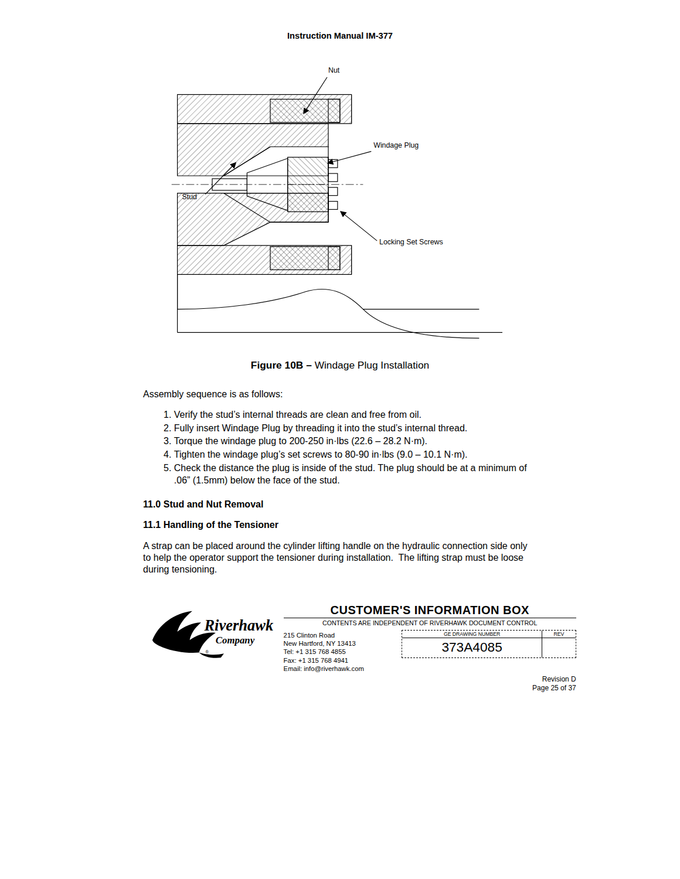Instruction Manual IM-377
Nut Windage Plug Stud Locking Set Screws
Figure 10B – Windage Plug Installation
Assembly sequence is as follows:
Verify the stud’s internal threads are clean and free from oil.
Fully insert Windage Plug by threading it into the stud’s internal thread.
Torque the windage plug to 200-250 in·lbs (22.6 – 28.2 N·m).
Tighten the windage plug’s set screws to 80-90 in·lbs (9.0 – 10.1 N·m).
Check the distance the plug is inside of the stud. The plug should be at a minimum of .06” (1.5mm) below the face of the stud.
11.0 Stud and Nut Removal
11.1 Handling of the Tensioner
A strap can be placed around the cylinder lifting handle on the hydraulic connection side only to help the operator support the tensioner during installation. The lifting strap must be loose during tensioning.
Riverhawk Company ®
CUSTOMER'S INFORMATION BOX
CONTENTS ARE INDEPENDENT OF RIVERHAWK DOCUMENT CONTROL
215 Clinton Road
New Hartford, NY 13413
Tel: +1 315 768 4855
Fax: +1 315 768 4941
Email: info@riverhawk.com
| GE DRAWING NUMBER | REV |
| --- | --- |
| 373A4085 | |
Revision D
Page 25 of 37